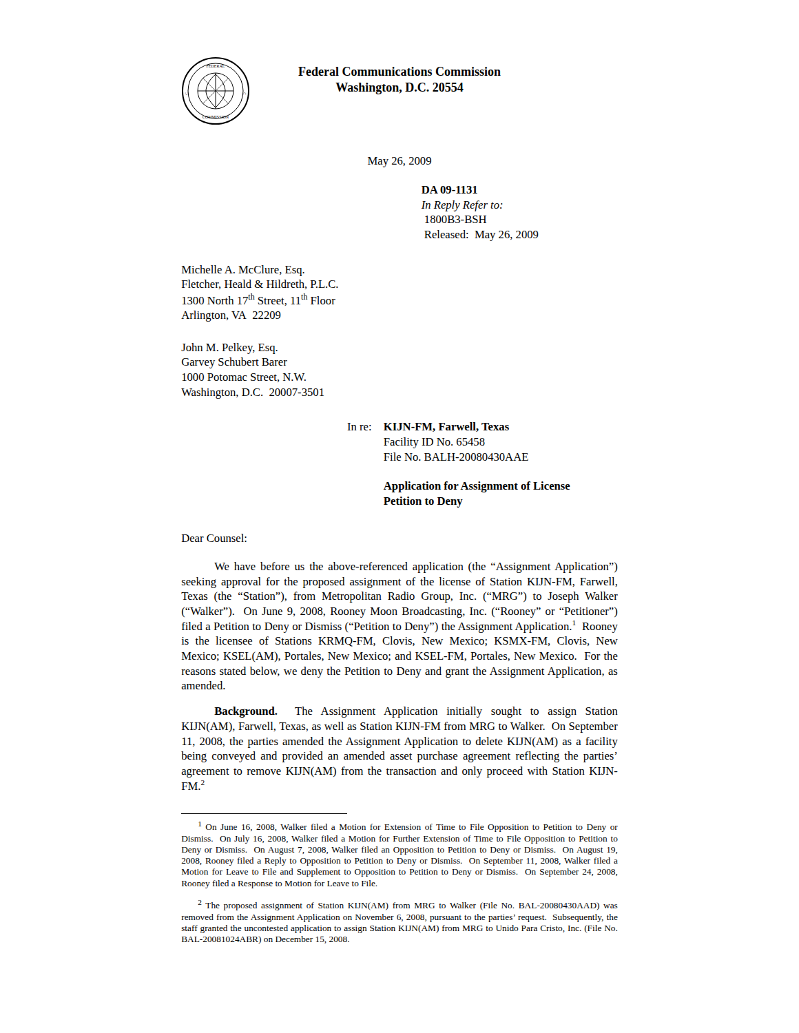FEDERAL COMMISSION C C
Federal Communications Commission
Washington, D.C. 20554
May 26, 2009
DA 09-1131
In Reply Refer to:
1800B3-BSH
Released: May 26, 2009
Michelle A. McClure, Esq.
Fletcher, Heald & Hildreth, P.L.C.
1300 North 17th Street, 11th Floor
Arlington, VA 22209
John M. Pelkey, Esq.
Garvey Schubert Barer
1000 Potomac Street, N.W.
Washington, D.C. 20007-3501
In re:
KIJN-FM, Farwell, Texas
Facility ID No. 65458
File No. BALH-20080430AAE
Application for Assignment of License
Petition to Deny
Dear Counsel:
We have before us the above-referenced application (the “Assignment Application”) seeking approval for the proposed assignment of the license of Station KIJN-FM, Farwell, Texas (the “Station”), from Metropolitan Radio Group, Inc. (“MRG”) to Joseph Walker (“Walker”). On June 9, 2008, Rooney Moon Broadcasting, Inc. (“Rooney” or “Petitioner”) filed a Petition to Deny or Dismiss (“Petition to Deny”) the Assignment Application.1 Rooney is the licensee of Stations KRMQ-FM, Clovis, New Mexico; KSMX-FM, Clovis, New Mexico; KSEL(AM), Portales, New Mexico; and KSEL-FM, Portales, New Mexico. For the reasons stated below, we deny the Petition to Deny and grant the Assignment Application, as amended.
Background. The Assignment Application initially sought to assign Station KIJN(AM), Farwell, Texas, as well as Station KIJN-FM from MRG to Walker. On September 11, 2008, the parties amended the Assignment Application to delete KIJN(AM) as a facility being conveyed and provided an amended asset purchase agreement reflecting the parties’ agreement to remove KIJN(AM) from the transaction and only proceed with Station KIJN-FM.2
1 On June 16, 2008, Walker filed a Motion for Extension of Time to File Opposition to Petition to Deny or Dismiss. On July 16, 2008, Walker filed a Motion for Further Extension of Time to File Opposition to Petition to Deny or Dismiss. On August 7, 2008, Walker filed an Opposition to Petition to Deny or Dismiss. On August 19, 2008, Rooney filed a Reply to Opposition to Petition to Deny or Dismiss. On September 11, 2008, Walker filed a Motion for Leave to File and Supplement to Opposition to Petition to Deny or Dismiss. On September 24, 2008, Rooney filed a Response to Motion for Leave to File.
2 The proposed assignment of Station KIJN(AM) from MRG to Walker (File No. BAL-20080430AAD) was removed from the Assignment Application on November 6, 2008, pursuant to the parties’ request. Subsequently, the staff granted the uncontested application to assign Station KIJN(AM) from MRG to Unido Para Cristo, Inc. (File No. BAL-20081024ABR) on December 15, 2008.